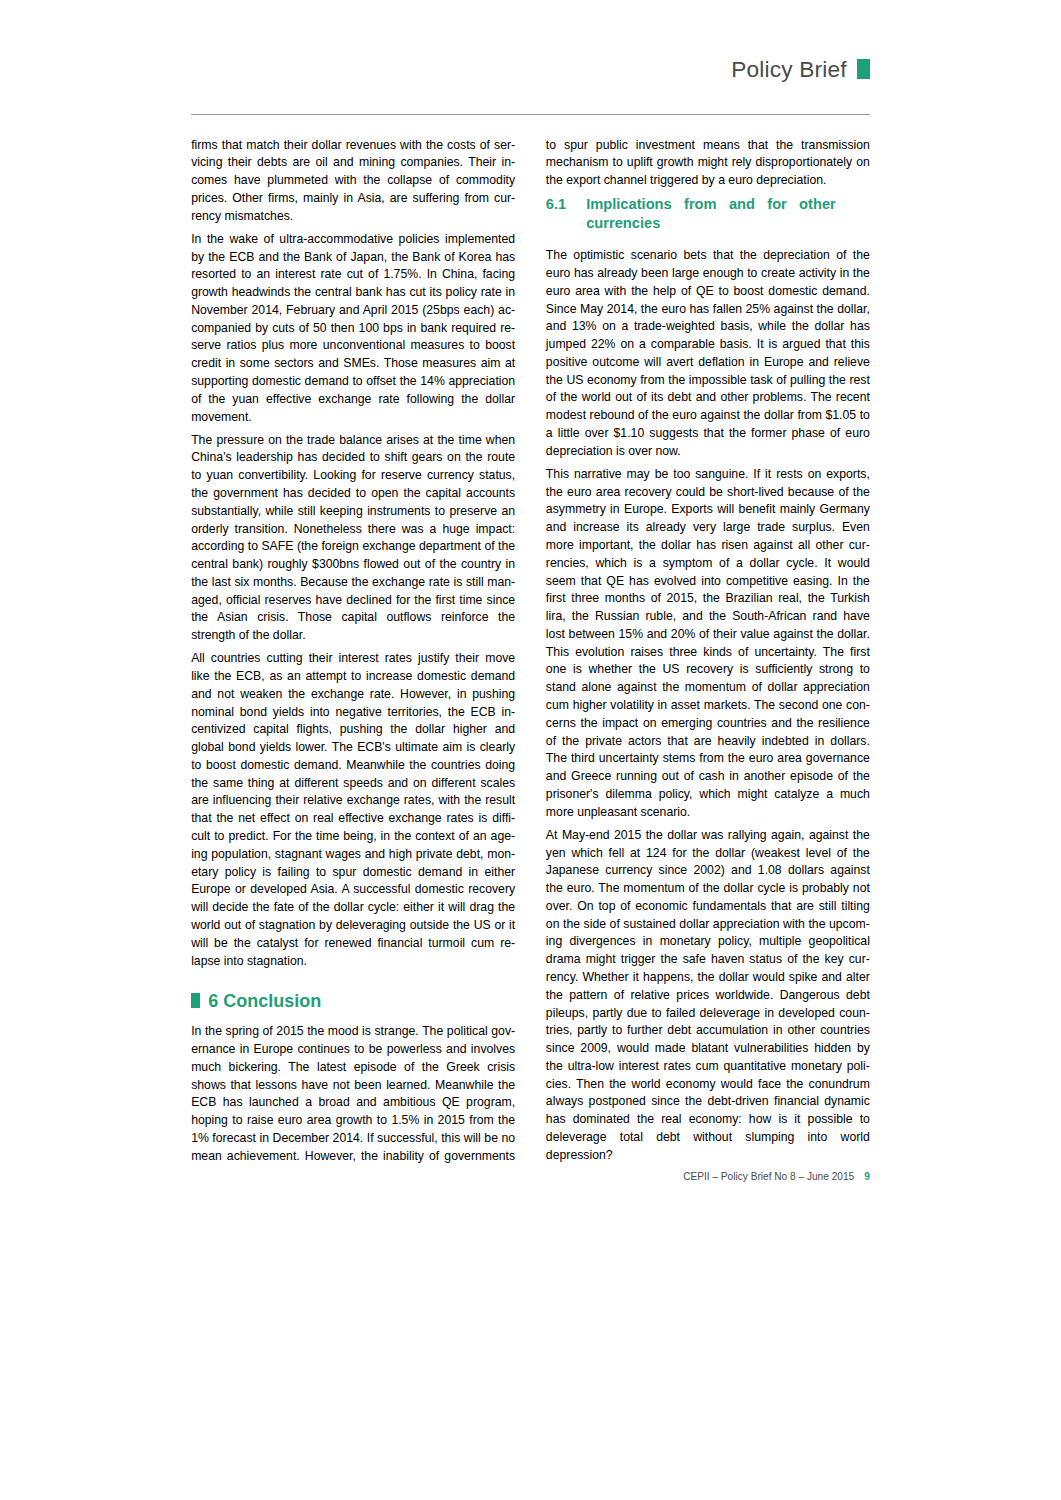Policy Brief
firms that match their dollar revenues with the costs of servicing their debts are oil and mining companies. Their incomes have plummeted with the collapse of commodity prices. Other firms, mainly in Asia, are suffering from currency mismatches.
In the wake of ultra-accommodative policies implemented by the ECB and the Bank of Japan, the Bank of Korea has resorted to an interest rate cut of 1.75%. In China, facing growth headwinds the central bank has cut its policy rate in November 2014, February and April 2015 (25bps each) accompanied by cuts of 50 then 100 bps in bank required reserve ratios plus more unconventional measures to boost credit in some sectors and SMEs. Those measures aim at supporting domestic demand to offset the 14% appreciation of the yuan effective exchange rate following the dollar movement.
The pressure on the trade balance arises at the time when China's leadership has decided to shift gears on the route to yuan convertibility. Looking for reserve currency status, the government has decided to open the capital accounts substantially, while still keeping instruments to preserve an orderly transition. Nonetheless there was a huge impact: according to SAFE (the foreign exchange department of the central bank) roughly $300bns flowed out of the country in the last six months. Because the exchange rate is still managed, official reserves have declined for the first time since the Asian crisis. Those capital outflows reinforce the strength of the dollar.
All countries cutting their interest rates justify their move like the ECB, as an attempt to increase domestic demand and not weaken the exchange rate. However, in pushing nominal bond yields into negative territories, the ECB incentivized capital flights, pushing the dollar higher and global bond yields lower. The ECB's ultimate aim is clearly to boost domestic demand. Meanwhile the countries doing the same thing at different speeds and on different scales are influencing their relative exchange rates, with the result that the net effect on real effective exchange rates is difficult to predict. For the time being, in the context of an ageing population, stagnant wages and high private debt, monetary policy is failing to spur domestic demand in either Europe or developed Asia. A successful domestic recovery will decide the fate of the dollar cycle: either it will drag the world out of stagnation by deleveraging outside the US or it will be the catalyst for renewed financial turmoil cum relapse into stagnation.
6 Conclusion
In the spring of 2015 the mood is strange. The political governance in Europe continues to be powerless and involves much bickering. The latest episode of the Greek crisis shows that lessons have not been learned. Meanwhile the ECB has launched a broad and ambitious QE program, hoping to raise euro area growth to 1.5% in 2015 from the 1% forecast in December 2014. If successful, this will be no mean achievement. However, the inability of governments to spur public investment means that the transmission mechanism to uplift growth might rely disproportionately on the export channel triggered by a euro depreciation.
6.1 Implications from and for other currencies
The optimistic scenario bets that the depreciation of the euro has already been large enough to create activity in the euro area with the help of QE to boost domestic demand. Since May 2014, the euro has fallen 25% against the dollar, and 13% on a trade-weighted basis, while the dollar has jumped 22% on a comparable basis. It is argued that this positive outcome will avert deflation in Europe and relieve the US economy from the impossible task of pulling the rest of the world out of its debt and other problems. The recent modest rebound of the euro against the dollar from $1.05 to a little over $1.10 suggests that the former phase of euro depreciation is over now.
This narrative may be too sanguine. If it rests on exports, the euro area recovery could be short-lived because of the asymmetry in Europe. Exports will benefit mainly Germany and increase its already very large trade surplus. Even more important, the dollar has risen against all other currencies, which is a symptom of a dollar cycle. It would seem that QE has evolved into competitive easing. In the first three months of 2015, the Brazilian real, the Turkish lira, the Russian ruble, and the South-African rand have lost between 15% and 20% of their value against the dollar. This evolution raises three kinds of uncertainty. The first one is whether the US recovery is sufficiently strong to stand alone against the momentum of dollar appreciation cum higher volatility in asset markets. The second one concerns the impact on emerging countries and the resilience of the private actors that are heavily indebted in dollars. The third uncertainty stems from the euro area governance and Greece running out of cash in another episode of the prisoner's dilemma policy, which might catalyze a much more unpleasant scenario.
At May-end 2015 the dollar was rallying again, against the yen which fell at 124 for the dollar (weakest level of the Japanese currency since 2002) and 1.08 dollars against the euro. The momentum of the dollar cycle is probably not over. On top of economic fundamentals that are still tilting on the side of sustained dollar appreciation with the upcoming divergences in monetary policy, multiple geopolitical drama might trigger the safe haven status of the key currency. Whether it happens, the dollar would spike and alter the pattern of relative prices worldwide. Dangerous debt pileups, partly due to failed deleverage in developed countries, partly to further debt accumulation in other countries since 2009, would made blatant vulnerabilities hidden by the ultra-low interest rates cum quantitative monetary policies. Then the world economy would face the conundrum always postponed since the debt-driven financial dynamic has dominated the real economy: how is it possible to deleverage total debt without slumping into world depression?
CEPII – Policy Brief No 8 – June 20159